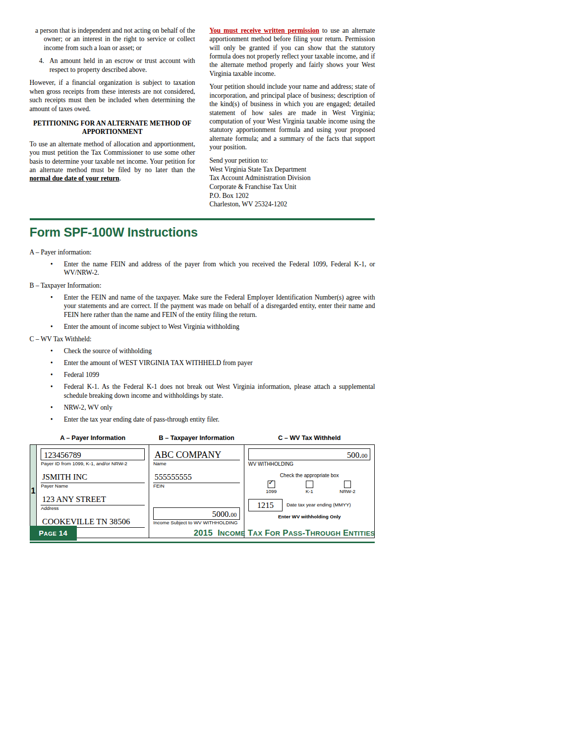a person that is independent and not acting on behalf of the owner; or an interest in the right to service or collect income from such a loan or asset; or
4. An amount held in an escrow or trust account with respect to property described above.
However, if a financial organization is subject to taxation when gross receipts from these interests are not considered, such receipts must then be included when determining the amount of taxes owed.
PETITIONING FOR AN ALTERNATE METHOD OF
APPORTIONMENT
To use an alternate method of allocation and apportionment, you must petition the Tax Commissioner to use some other basis to determine your taxable net income. Your petition for an alternate method must be filed by no later than the normal due date of your return.
You must receive written permission to use an alternate apportionment method before filing your return. Permission will only be granted if you can show that the statutory formula does not properly reflect your taxable income, and if the alternate method properly and fairly shows your West Virginia taxable income.
Your petition should include your name and address; state of incorporation, and principal place of business; description of the kind(s) of business in which you are engaged; detailed statement of how sales are made in West Virginia; computation of your West Virginia taxable income using the statutory apportionment formula and using your proposed alternate formula; and a summary of the facts that support your position.
Send your petition to:
West Virginia State Tax Department
Tax Account Administration Division
Corporate & Franchise Tax Unit
P.O. Box 1202
Charleston, WV 25324-1202
Form SPF-100W Instructions
A – Payer information:
Enter the name FEIN and address of the payer from which you received the Federal 1099, Federal K-1, or WV/NRW-2.
B – Taxpayer Information:
Enter the FEIN and name of the taxpayer. Make sure the Federal Employer Identification Number(s) agree with your statements and are correct. If the payment was made on behalf of a disregarded entity, enter their name and FEIN here rather than the name and FEIN of the entity filing the return.
Enter the amount of income subject to West Virginia withholding
C – WV Tax Withheld:
Check the source of withholding
Enter the amount of WEST VIRGINIA TAX WITHHELD from payer
Federal 1099
Federal K-1. As the Federal K-1 does not break out West Virginia information, please attach a supplemental schedule breaking down income and withholdings by state.
NRW-2, WV only
Enter the tax year ending date of pass-through entity filer.
| | A – Payer Information | B – Taxpayer Information | C – WV Tax Withheld |
| 1 | 123456789 Payer ID from 1099, K-1, and/or NRW-2 JSMITH INC Payer Name 123 ANY STREET Address COOKEVILLE TN 38506 City, State, ZIP | ABC COMPANY Name 555555555 FEIN 5000. 00 Income Subject to WV WITHHOLDING | 500. 00 WV WITHHOLDING Check the appropriate box 1099 K-1 NRW-2 1215 Date tax year ending (MMYY) Enter WV withholding Only |
PAGE 14
2015 INCOME TAX FOR PASS-THROUGH ENTITIES